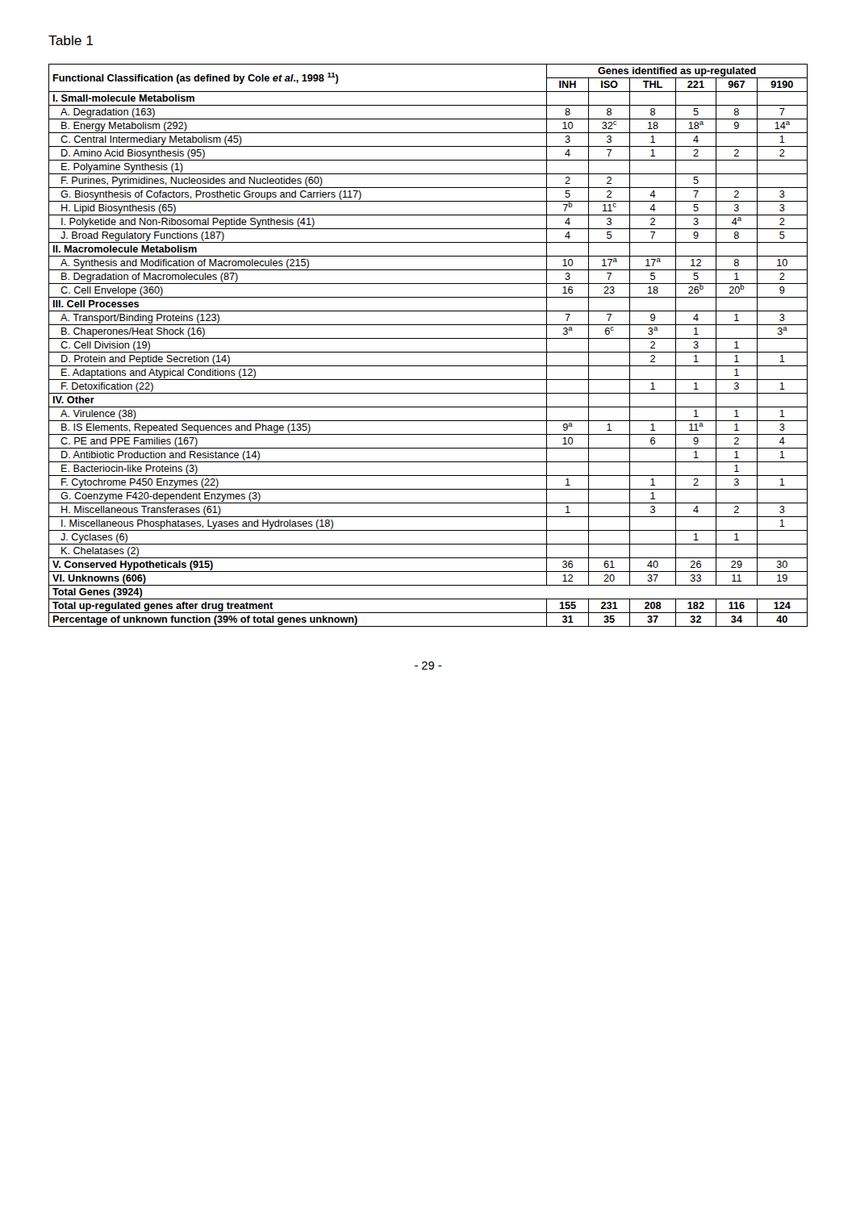Table 1
| Functional Classification (as defined by Cole et al ., 1998 11 ) | Genes identified as up-regulated |
| --- | --- |
| INH | ISO | THL | 221 | 967 | 9190 |
| I. Small-molecule Metabolism | | | | | | |
| A. Degradation (163) | 8 | 8 | 8 | 5 | 8 | 7 |
| B. Energy Metabolism (292) | 10 | 32 c | 18 | 18 a | 9 | 14 a |
| C. Central Intermediary Metabolism (45) | 3 | 3 | 1 | 4 | | 1 |
| D. Amino Acid Biosynthesis (95) | 4 | 7 | 1 | 2 | 2 | 2 |
| E. Polyamine Synthesis (1) | | | | | | |
| F. Purines, Pyrimidines, Nucleosides and Nucleotides (60) | 2 | 2 | | 5 | | |
| G. Biosynthesis of Cofactors, Prosthetic Groups and Carriers (117) | 5 | 2 | 4 | 7 | 2 | 3 |
| H. Lipid Biosynthesis (65) | 7 b | 11 c | 4 | 5 | 3 | 3 |
| I. Polyketide and Non-Ribosomal Peptide Synthesis (41) | 4 | 3 | 2 | 3 | 4 a | 2 |
| J. Broad Regulatory Functions (187) | 4 | 5 | 7 | 9 | 8 | 5 |
| II. Macromolecule Metabolism | | | | | | |
| A. Synthesis and Modification of Macromolecules (215) | 10 | 17 a | 17 a | 12 | 8 | 10 |
| B. Degradation of Macromolecules (87) | 3 | 7 | 5 | 5 | 1 | 2 |
| C. Cell Envelope (360) | 16 | 23 | 18 | 26 b | 20 b | 9 |
| III. Cell Processes | | | | | | |
| A. Transport/Binding Proteins (123) | 7 | 7 | 9 | 4 | 1 | 3 |
| B. Chaperones/Heat Shock (16) | 3 a | 6 c | 3 a | 1 | | 3 a |
| C. Cell Division (19) | | | 2 | 3 | 1 | |
| D. Protein and Peptide Secretion (14) | | | 2 | 1 | 1 | 1 |
| E. Adaptations and Atypical Conditions (12) | | | | | 1 | |
| F. Detoxification (22) | | | 1 | 1 | 3 | 1 |
| IV. Other | | | | | | |
| A. Virulence (38) | | | | 1 | 1 | 1 |
| B. IS Elements, Repeated Sequences and Phage (135) | 9 a | 1 | 1 | 11 a | 1 | 3 |
| C. PE and PPE Families (167) | 10 | | 6 | 9 | 2 | 4 |
| D. Antibiotic Production and Resistance (14) | | | | 1 | 1 | 1 |
| E. Bacteriocin-like Proteins (3) | | | | | 1 | |
| F. Cytochrome P450 Enzymes (22) | 1 | | 1 | 2 | 3 | 1 |
| G. Coenzyme F420-dependent Enzymes (3) | | | 1 | | | |
| H. Miscellaneous Transferases (61) | 1 | | 3 | 4 | 2 | 3 |
| I. Miscellaneous Phosphatases, Lyases and Hydrolases (18) | | | | | | 1 |
| J. Cyclases (6) | | | | 1 | 1 | |
| K. Chelatases (2) | | | | | | |
| V. Conserved Hypotheticals (915) | 36 | 61 | 40 | 26 | 29 | 30 |
| VI. Unknowns (606) | 12 | 20 | 37 | 33 | 11 | 19 |
| Total Genes (3924) |
| Total up-regulated genes after drug treatment | 155 | 231 | 208 | 182 | 116 | 124 |
| Percentage of unknown function (39% of total genes unknown) | 31 | 35 | 37 | 32 | 34 | 40 |
- 29 -